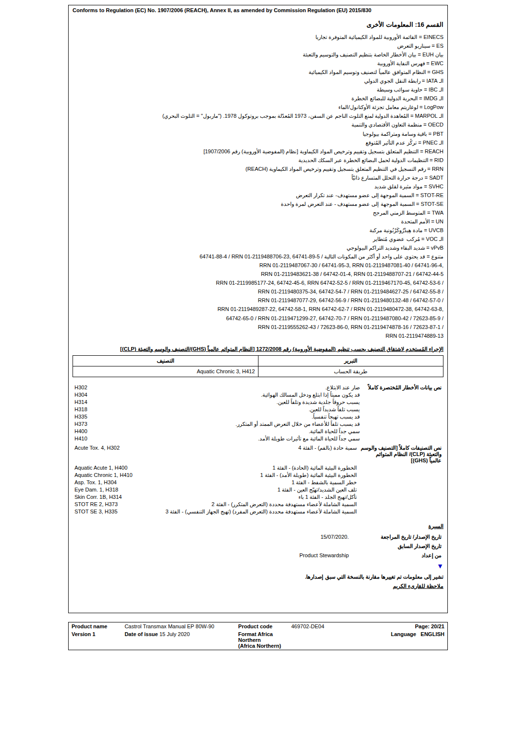Conforms to Regulation (EC) No. 1907/2006 (REACH), Annex II, as amended by Commission Regulation (EU) 2015/830
القسم 16: المعلومات الأخرى
EINECS = القائمة الأوروبية للمواد الكيميائية المتوفرة تجاريا
ES = سيناريو التعرض
بيان EUH = بيان الأخطار الخاصة بتنظيم التصنيف والتوسيم والتعبئة
EWC = فهرس النفاية الأوروبية
GHS = النظام المتوافق عالمياً لتصنيف وتوسيم المواد الكيميائية
الـ IATA = رابطة النقل الجوي الدولي
الـ IBC = حاوية سوائب وسيطة
الـ IMDG = البحرية الدولية للبضائع الخطرة
LogPow = لوغاريتم معامل تجزئة الأوكتانول/الماء
الـ MARPOL = المُعاهدة الدولية لمنع التلوث الناجم عن السفن، 1973 المُعدّلة بموجب بروتوكول 1978. ("ماربول" = التلوث البحري)
OECD = منظمة التعاون الأقتصادي والتنمية
PBT = باقية وسامة ومتراكمة بيولوجيا
الـ PNEC = تركُز عدم التأثير المُتوقع
REACH = التنظيم المتعلق بتسجيل وتقييم وترخيص المواد الكيماوية [نظام (المفوضية الأوروبية) رقم 1907/2006]
RID = التنظيمات الدولية لحمل البضائع الخطرة عبر السكك الحديدية
RRN = رقم التسجيل في التنظيم المتعلق بتسجيل وتقييم وترخيص المواد الكيماوية (REACH)
SADT = درجة حرارة التحلل المتسارع ذاتيّاً
SVHC = مواد مثيرة لقلق شديد
STOT-RE = السمية الموجهة إلى عضو مستهدف- عند تكرار التعرض
STOT-SE = السمية الموجهة إلى عضو مستهدف - عند التعرض لمرة واحدة
TWA = المتوسط الزمني المرجح
UN = الأمم المتحدة
UVCB = مادة هِيدْرُوكَرْبُونية مركبة
الـ VOC = مُركب عضوي مُتطاير
vPvB = شديد البقاء وشديد التراكم البيولوجي
متنوع = قد يحتوي على واحد أو أكثر من المكونات التالية 64741-88-4 / RRN 01-2119488706-23, 64741-89-5 /
RRN 01-2119487067-30 / 64741-95-3, RRN 01-2119487081-40 / 64741-96-4,
RRN 01-2119483621-38 / 64742-01-4, RRN 01-2119488707-21 / 64742-44-5
RRN 01-2119985177-24, 64742-45-6, RRN 64742-52-5 / RRN 01-2119467170-45, 64742-53-6 /
RRN 01-2119480375-34, 64742-54-7 / RRN 01-2119484627-25 / 64742-55-8 /
RRN 01-2119487077-29, 64742-56-9 / RRN 01-2119480132-48 / 64742-57-0 /
RRN 01-2119489287-22, 64742-58-1, RRN 64742-62-7 / RRN 01-2119480472-38, 64742-63-8,
64742-65-0 / RRN 01-2119471299-27, 64742-70-7 / RRN 01-2119487080-42 / 72623-85-9 /
RRN 01-2119555262-43 / 72623-86-0, RRN 01-2119474878-16 / 72623-87-1 /
RRN 01-2119474889-13
الإجراء المُستخدم لاشتقاق التصنيف بحسب تنظيم (المفوضية الأوروبية) رقم 1272/2008 [النظام المتوائم عالمياً (GHS)/التصنيف والوسم والتعبئة (CLP)]
| التبرير | التصنيف |
| --- | --- |
| طريقة الحساب | Aquatic Chronic 3, H412 |
| نص بيانات الأخطار المُختصرة كاملاً | ضار عند الابتلاع. | H302 |
| | قد يكون مميتاً إذا ابتلع ودخل المسالك الهوائية. | H304 |
| | يسبب حروقاً جلدية شديدة وتلفاً للعين. | H314 |
| | يسبب تلفاً شديداً للعين. | H318 |
| | قد يسبب تهيجاً تنفسياً. | H335 |
| | قد يسبب تلفاً للأعضاء من خلال التعرض الممتد أو المتكرر. | H373 |
| | سمي جداً للحياة المائية. | H400 |
| | سمي جداً للحياة المائية مع تأثيرات طويلة الأمد. | H410 |
| نص التصنيفات كاملاً [التصنيف والوسم والتعبئة (CLP)/ النظام المتوائم عالمياً (GHS)] | سمية حادة (بالفم) - الفئة 4 | Acute Tox. 4, H302 |
| | الخطورة البيئية المائية (الحادة) - الفئة 1 | Aquatic Acute 1, H400 |
| | الخطورة البيئية المائية (طويلة الأمد) - الفئة 1 | Aquatic Chronic 1, H410 |
| | خطر السمية بالشفط - الفئة 1 | Asp. Tox. 1, H304 |
| | تلف العين الشديد/تهيّج العين - الفئة 1 | Eye Dam. 1, H318 |
| | تأكل/تهيج الجلد - الفئة 1 باء | Skin Corr. 1B, H314 |
| | السمية الشاملة لأعضاء مستهدفة محددة (التعرض المتكرر) - الفئة 2 | STOT RE 2, H373 |
| | السمية الشاملة لأعضاء مستهدفة محددة (التعرض المفرد) (تهيج الجهاز التنفسي) - الفئة 3 | STOT SE 3, H335 |
السيرة
| تاريخ الإصدار/ تاريخ المراجعة | 15/07/2020. |
| تاريخ الإصدار السابق | |
| من إعداد | Product Stewardship |
▼
تشير إلى معلومات تم تغييرها مقارنة بالنسخة التي سبق إصدارها.
ملاحظة للقارىء الكريم
| Product name | Castrol Transmax Manual EP 80W-90 | Product code | 469702-DE04 | Page: 20/21 |
| Version 1 | Date of issue 15 July 2020 | Format Africa Northern (Africa Northern) | | Language ENGLISH |